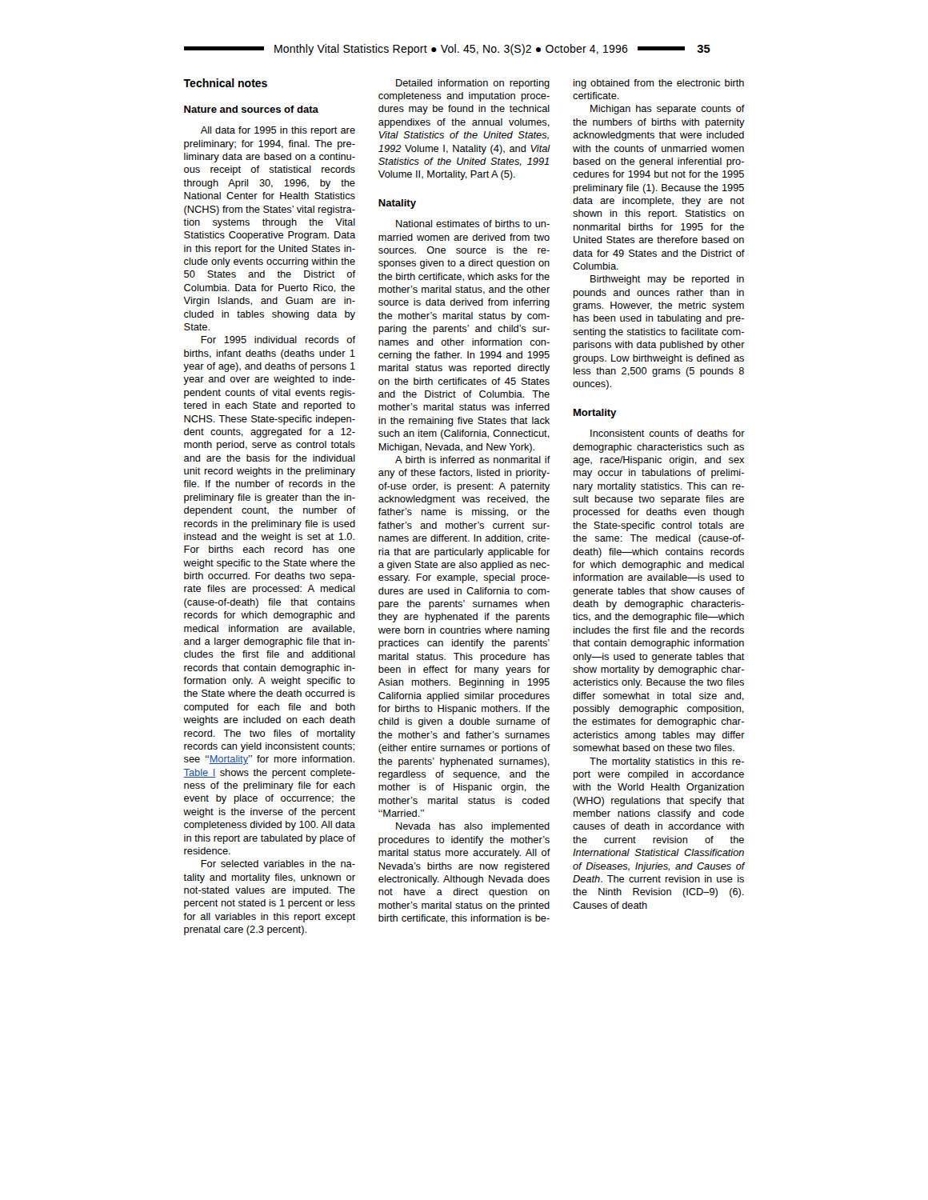Monthly Vital Statistics Report ● Vol. 45, No. 3(S)2 ● October 4, 1996 35
Technical notes
Nature and sources of data
All data for 1995 in this report are preliminary; for 1994, final. The preliminary data are based on a continuous receipt of statistical records through April 30, 1996, by the National Center for Health Statistics (NCHS) from the States’ vital registration systems through the Vital Statistics Cooperative Program. Data in this report for the United States include only events occurring within the 50 States and the District of Columbia. Data for Puerto Rico, the Virgin Islands, and Guam are included in tables showing data by State.
For 1995 individual records of births, infant deaths (deaths under 1 year of age), and deaths of persons 1 year and over are weighted to independent counts of vital events registered in each State and reported to NCHS. These State-specific independent counts, aggregated for a 12-month period, serve as control totals and are the basis for the individual unit record weights in the preliminary file. If the number of records in the preliminary file is greater than the independent count, the number of records in the preliminary file is used instead and the weight is set at 1.0. For births each record has one weight specific to the State where the birth occurred. For deaths two separate files are processed: A medical (cause-of-death) file that contains records for which demographic and medical information are available, and a larger demographic file that includes the first file and additional records that contain demographic information only. A weight specific to the State where the death occurred is computed for each file and both weights are included on each death record. The two files of mortality records can yield inconsistent counts; see ‘‘Mortality’’ for more information. Table I shows the percent completeness of the preliminary file for each event by place of occurrence; the weight is the inverse of the percent completeness divided by 100. All data in this report are tabulated by place of residence.
For selected variables in the natality and mortality files, unknown or not-stated values are imputed. The percent not stated is 1 percent or less for all variables in this report except prenatal care (2.3 percent).
Detailed information on reporting completeness and imputation procedures may be found in the technical appendixes of the annual volumes, Vital Statistics of the United States, 1992 Volume I, Natality (4), and Vital Statistics of the United States, 1991 Volume II, Mortality, Part A (5).
Natality
National estimates of births to unmarried women are derived from two sources. One source is the responses given to a direct question on the birth certificate, which asks for the mother’s marital status, and the other source is data derived from inferring the mother’s marital status by comparing the parents’ and child’s surnames and other information concerning the father. In 1994 and 1995 marital status was reported directly on the birth certificates of 45 States and the District of Columbia. The mother’s marital status was inferred in the remaining five States that lack such an item (California, Connecticut, Michigan, Nevada, and New York).
A birth is inferred as nonmarital if any of these factors, listed in priority-of-use order, is present: A paternity acknowledgment was received, the father’s name is missing, or the father’s and mother’s current surnames are different. In addition, criteria that are particularly applicable for a given State are also applied as necessary. For example, special procedures are used in California to compare the parents’ surnames when they are hyphenated if the parents were born in countries where naming practices can identify the parents’ marital status. This procedure has been in effect for many years for Asian mothers. Beginning in 1995 California applied similar procedures for births to Hispanic mothers. If the child is given a double surname of the mother’s and father’s surnames (either entire surnames or portions of the parents’ hyphenated surnames), regardless of sequence, and the mother is of Hispanic orgin, the mother’s marital status is coded ‘‘Married.’’
Nevada has also implemented procedures to identify the mother’s marital status more accurately. All of Nevada’s births are now registered electronically. Although Nevada does not have a direct question on mother’s marital status on the printed birth certificate, this information is being obtained from the electronic birth certificate.
Michigan has separate counts of the numbers of births with paternity acknowledgments that were included with the counts of unmarried women based on the general inferential procedures for 1994 but not for the 1995 preliminary file (1). Because the 1995 data are incomplete, they are not shown in this report. Statistics on nonmarital births for 1995 for the United States are therefore based on data for 49 States and the District of Columbia.
Birthweight may be reported in pounds and ounces rather than in grams. However, the metric system has been used in tabulating and presenting the statistics to facilitate comparisons with data published by other groups. Low birthweight is defined as less than 2,500 grams (5 pounds 8 ounces).
Mortality
Inconsistent counts of deaths for demographic characteristics such as age, race/Hispanic origin, and sex may occur in tabulations of preliminary mortality statistics. This can result because two separate files are processed for deaths even though the State-specific control totals are the same: The medical (cause-of-death) file—which contains records for which demographic and medical information are available—is used to generate tables that show causes of death by demographic characteristics, and the demographic file—which includes the first file and the records that contain demographic information only—is used to generate tables that show mortality by demographic characteristics only. Because the two files differ somewhat in total size and, possibly demographic composition, the estimates for demographic characteristics among tables may differ somewhat based on these two files.
The mortality statistics in this report were compiled in accordance with the World Health Organization (WHO) regulations that specify that member nations classify and code causes of death in accordance with the current revision of the International Statistical Classification of Diseases, Injuries, and Causes of Death. The current revision in use is the Ninth Revision (ICD–9) (6). Causes of death